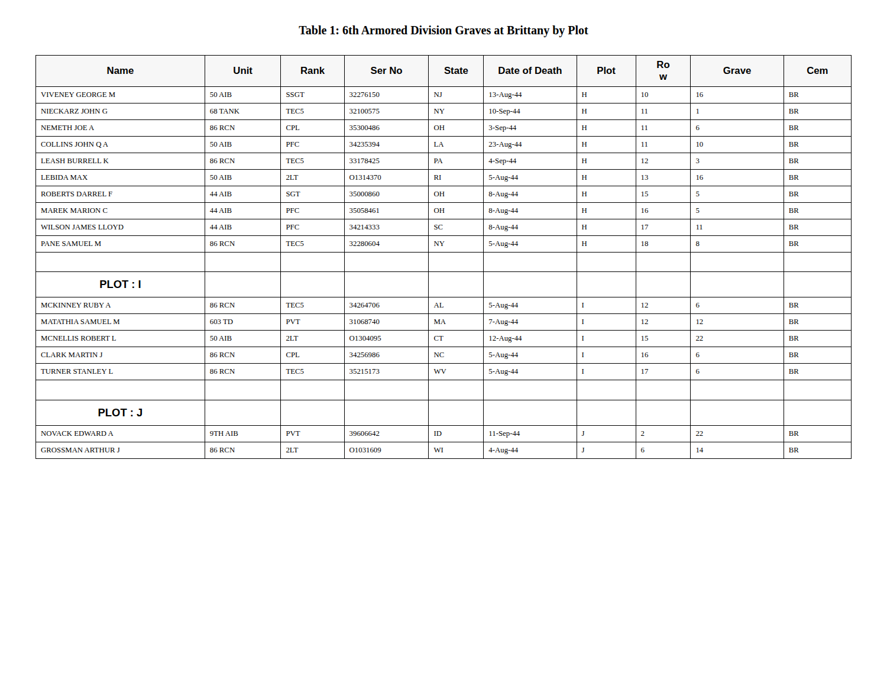Table 1: 6th Armored Division Graves at Brittany by Plot
| Name | Unit | Rank | Ser No | State | Date of Death | Plot | Ro w | Grave | Cem |
| --- | --- | --- | --- | --- | --- | --- | --- | --- | --- |
| VIVENEY GEORGE M | 50 AIB | SSGT | 32276150 | NJ | 13-Aug-44 | H | 10 | 16 | BR |
| NIECKARZ JOHN G | 68 TANK | TEC5 | 32100575 | NY | 10-Sep-44 | H | 11 | 1 | BR |
| NEMETH JOE A | 86 RCN | CPL | 35300486 | OH | 3-Sep-44 | H | 11 | 6 | BR |
| COLLINS JOHN Q A | 50 AIB | PFC | 34235394 | LA | 23-Aug-44 | H | 11 | 10 | BR |
| LEASH BURRELL K | 86 RCN | TEC5 | 33178425 | PA | 4-Sep-44 | H | 12 | 3 | BR |
| LEBIDA MAX | 50 AIB | 2LT | O1314370 | RI | 5-Aug-44 | H | 13 | 16 | BR |
| ROBERTS DARREL F | 44 AIB | SGT | 35000860 | OH | 8-Aug-44 | H | 15 | 5 | BR |
| MAREK MARION C | 44 AIB | PFC | 35058461 | OH | 8-Aug-44 | H | 16 | 5 | BR |
| WILSON JAMES LLOYD | 44 AIB | PFC | 34214333 | SC | 8-Aug-44 | H | 17 | 11 | BR |
| PANE SAMUEL M | 86 RCN | TEC5 | 32280604 | NY | 5-Aug-44 | H | 18 | 8 | BR |
| PLOT : I | | | | | | | | | |
| MCKINNEY RUBY A | 86 RCN | TEC5 | 34264706 | AL | 5-Aug-44 | I | 12 | 6 | BR |
| MATATHIA SAMUEL M | 603 TD | PVT | 31068740 | MA | 7-Aug-44 | I | 12 | 12 | BR |
| MCNELLIS ROBERT L | 50 AIB | 2LT | O1304095 | CT | 12-Aug-44 | I | 15 | 22 | BR |
| CLARK MARTIN J | 86 RCN | CPL | 34256986 | NC | 5-Aug-44 | I | 16 | 6 | BR |
| TURNER STANLEY L | 86 RCN | TEC5 | 35215173 | WV | 5-Aug-44 | I | 17 | 6 | BR |
| PLOT : J | | | | | | | | | |
| NOVACK EDWARD A | 9TH AIB | PVT | 39606642 | ID | 11-Sep-44 | J | 2 | 22 | BR |
| GROSSMAN ARTHUR J | 86 RCN | 2LT | O1031609 | WI | 4-Aug-44 | J | 6 | 14 | BR |